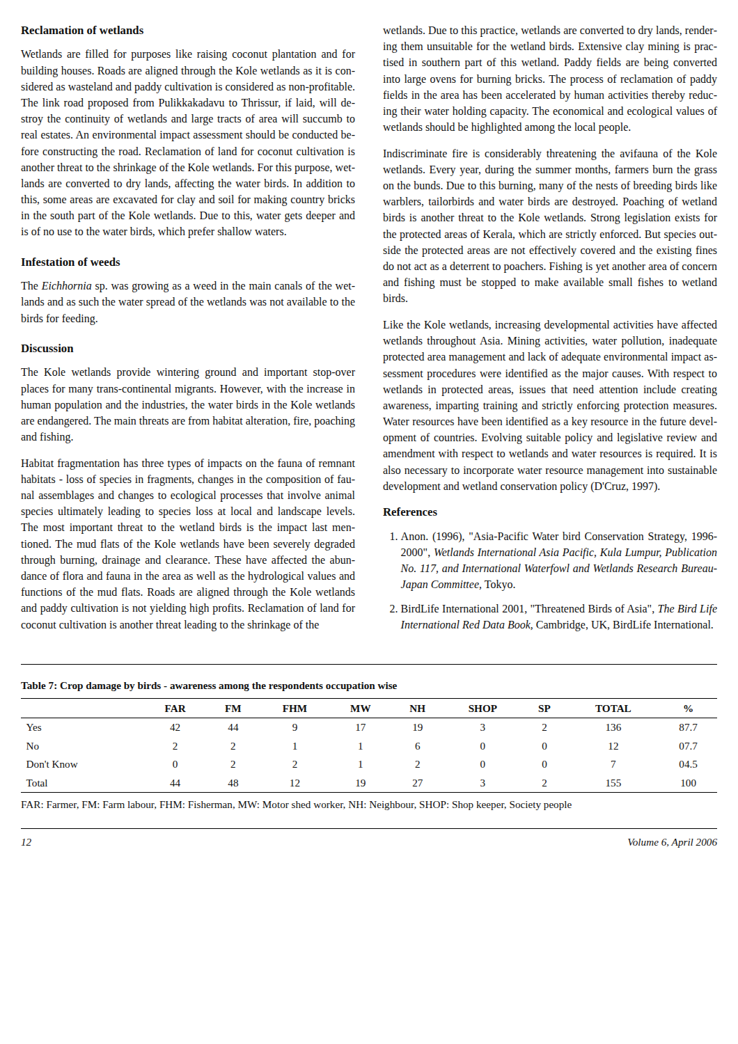Reclamation of wetlands
Wetlands are filled for purposes like raising coconut plantation and for building houses. Roads are aligned through the Kole wetlands as it is considered as wasteland and paddy cultivation is considered as non-profitable. The link road proposed from Pulikkakadavu to Thrissur, if laid, will destroy the continuity of wetlands and large tracts of area will succumb to real estates. An environmental impact assessment should be conducted before constructing the road. Reclamation of land for coconut cultivation is another threat to the shrinkage of the Kole wetlands. For this purpose, wetlands are converted to dry lands, affecting the water birds. In addition to this, some areas are excavated for clay and soil for making country bricks in the south part of the Kole wetlands. Due to this, water gets deeper and is of no use to the water birds, which prefer shallow waters.
Infestation of weeds
The Eichhornia sp. was growing as a weed in the main canals of the wetlands and as such the water spread of the wetlands was not available to the birds for feeding.
Discussion
The Kole wetlands provide wintering ground and important stop-over places for many trans-continental migrants. However, with the increase in human population and the industries, the water birds in the Kole wetlands are endangered. The main threats are from habitat alteration, fire, poaching and fishing.
Habitat fragmentation has three types of impacts on the fauna of remnant habitats - loss of species in fragments, changes in the composition of faunal assemblages and changes to ecological processes that involve animal species ultimately leading to species loss at local and landscape levels. The most important threat to the wetland birds is the impact last mentioned. The mud flats of the Kole wetlands have been severely degraded through burning, drainage and clearance. These have affected the abundance of flora and fauna in the area as well as the hydrological values and functions of the mud flats. Roads are aligned through the Kole wetlands and paddy cultivation is not yielding high profits. Reclamation of land for coconut cultivation is another threat leading to the shrinkage of the
wetlands. Due to this practice, wetlands are converted to dry lands, rendering them unsuitable for the wetland birds. Extensive clay mining is practised in southern part of this wetland. Paddy fields are being converted into large ovens for burning bricks. The process of reclamation of paddy fields in the area has been accelerated by human activities thereby reducing their water holding capacity. The economical and ecological values of wetlands should be highlighted among the local people.
Indiscriminate fire is considerably threatening the avifauna of the Kole wetlands. Every year, during the summer months, farmers burn the grass on the bunds. Due to this burning, many of the nests of breeding birds like warblers, tailorbirds and water birds are destroyed. Poaching of wetland birds is another threat to the Kole wetlands. Strong legislation exists for the protected areas of Kerala, which are strictly enforced. But species outside the protected areas are not effectively covered and the existing fines do not act as a deterrent to poachers. Fishing is yet another area of concern and fishing must be stopped to make available small fishes to wetland birds.
Like the Kole wetlands, increasing developmental activities have affected wetlands throughout Asia. Mining activities, water pollution, inadequate protected area management and lack of adequate environmental impact assessment procedures were identified as the major causes. With respect to wetlands in protected areas, issues that need attention include creating awareness, imparting training and strictly enforcing protection measures. Water resources have been identified as a key resource in the future development of countries. Evolving suitable policy and legislative review and amendment with respect to wetlands and water resources is required. It is also necessary to incorporate water resource management into sustainable development and wetland conservation policy (D'Cruz, 1997).
References
Anon. (1996), "Asia-Pacific Water bird Conservation Strategy, 1996-2000", Wetlands International Asia Pacific, Kula Lumpur, Publication No. 117, and International Waterfowl and Wetlands Research Bureau-Japan Committee, Tokyo.
BirdLife International 2001, "Threatened Birds of Asia", The Bird Life International Red Data Book, Cambridge, UK, BirdLife International.
Table 7: Crop damage by birds - awareness among the respondents occupation wise
| | FAR | FM | FHM | MW | NH | SHOP | SP | TOTAL | % |
| --- | --- | --- | --- | --- | --- | --- | --- | --- | --- |
| Yes | 42 | 44 | 9 | 17 | 19 | 3 | 2 | 136 | 87.7 |
| No | 2 | 2 | 1 | 1 | 6 | 0 | 0 | 12 | 07.7 |
| Don't Know | 0 | 2 | 2 | 1 | 2 | 0 | 0 | 7 | 04.5 |
| Total | 44 | 48 | 12 | 19 | 27 | 3 | 2 | 155 | 100 |
FAR: Farmer, FM: Farm labour, FHM: Fisherman, MW: Motor shed worker, NH: Neighbour, SHOP: Shop keeper, Society people
12 Volume 6, April 2006